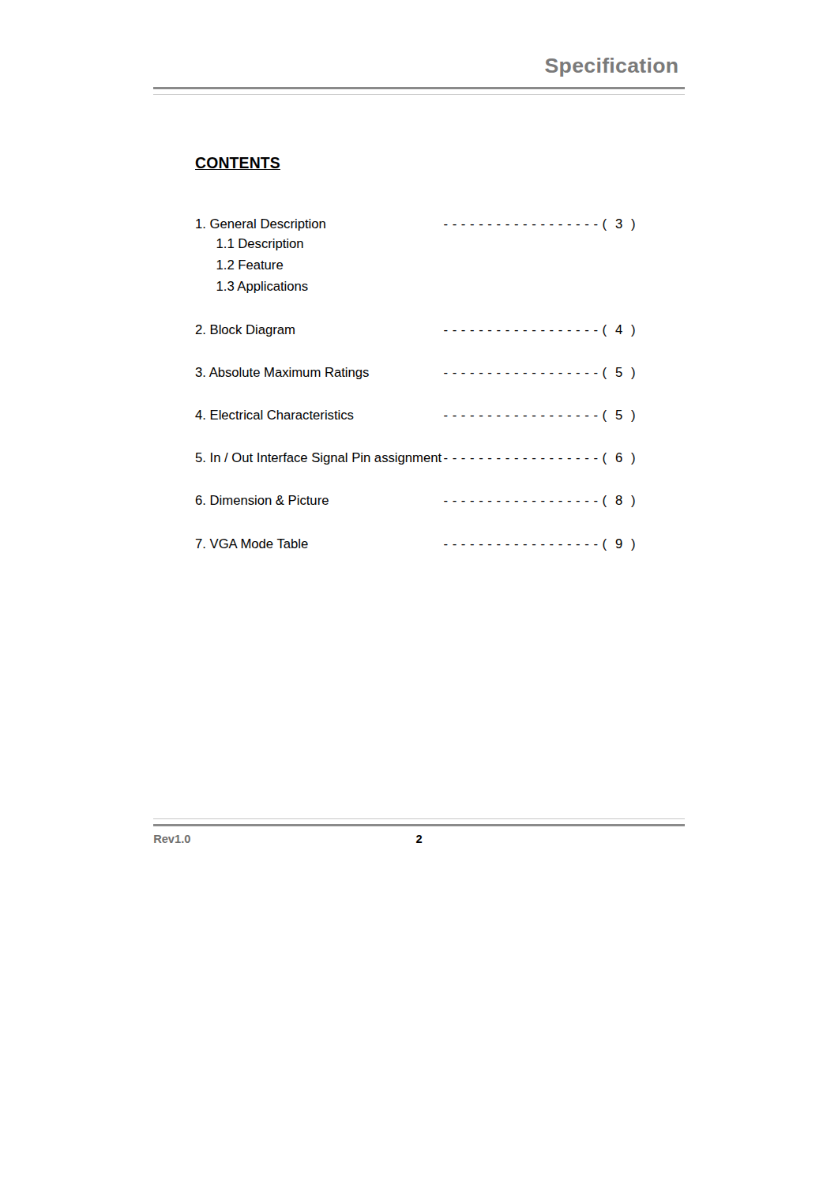Specification
CONTENTS
| 1. General Description | - - - - - - - - - - - - - - - - - - ( 3 ) |
| 1.1 Description | |
| 1.2 Feature | |
| 1.3 Applications | |
| 2. Block Diagram | - - - - - - - - - - - - - - - - - - ( 4 ) |
| 3. Absolute Maximum Ratings | - - - - - - - - - - - - - - - - - - ( 5 ) |
| 4. Electrical Characteristics | - - - - - - - - - - - - - - - - - - ( 5 ) |
| 5. In / Out Interface Signal Pin assignment | - - - - - - - - - - - - - - - - - - ( 6 ) |
| 6. Dimension & Picture | - - - - - - - - - - - - - - - - - - ( 8 ) |
| 7. VGA Mode Table | - - - - - - - - - - - - - - - - - - ( 9 ) |
Rev1.0
2